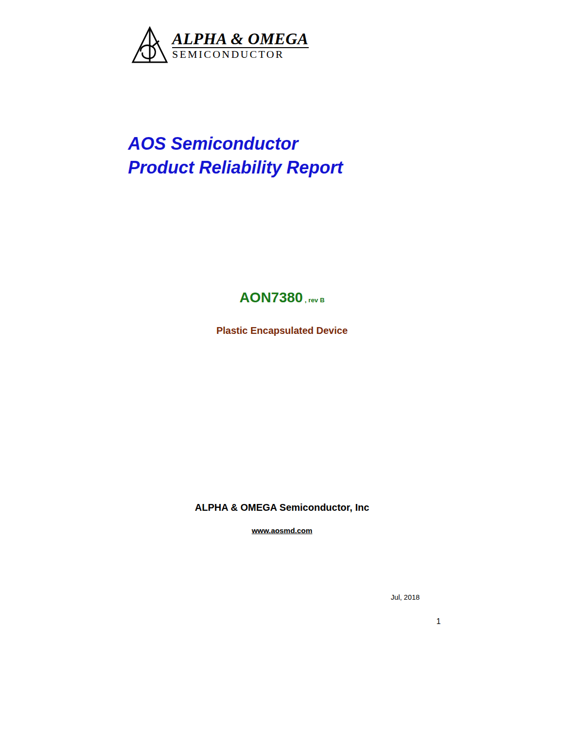| | ALPHA & OMEGA SEMICONDUCTOR |
AOS Semiconductor
Product Reliability Report
AON7380, rev B
Plastic Encapsulated Device
ALPHA & OMEGA Semiconductor, Inc
www.aosmd.com
Jul, 2018
1